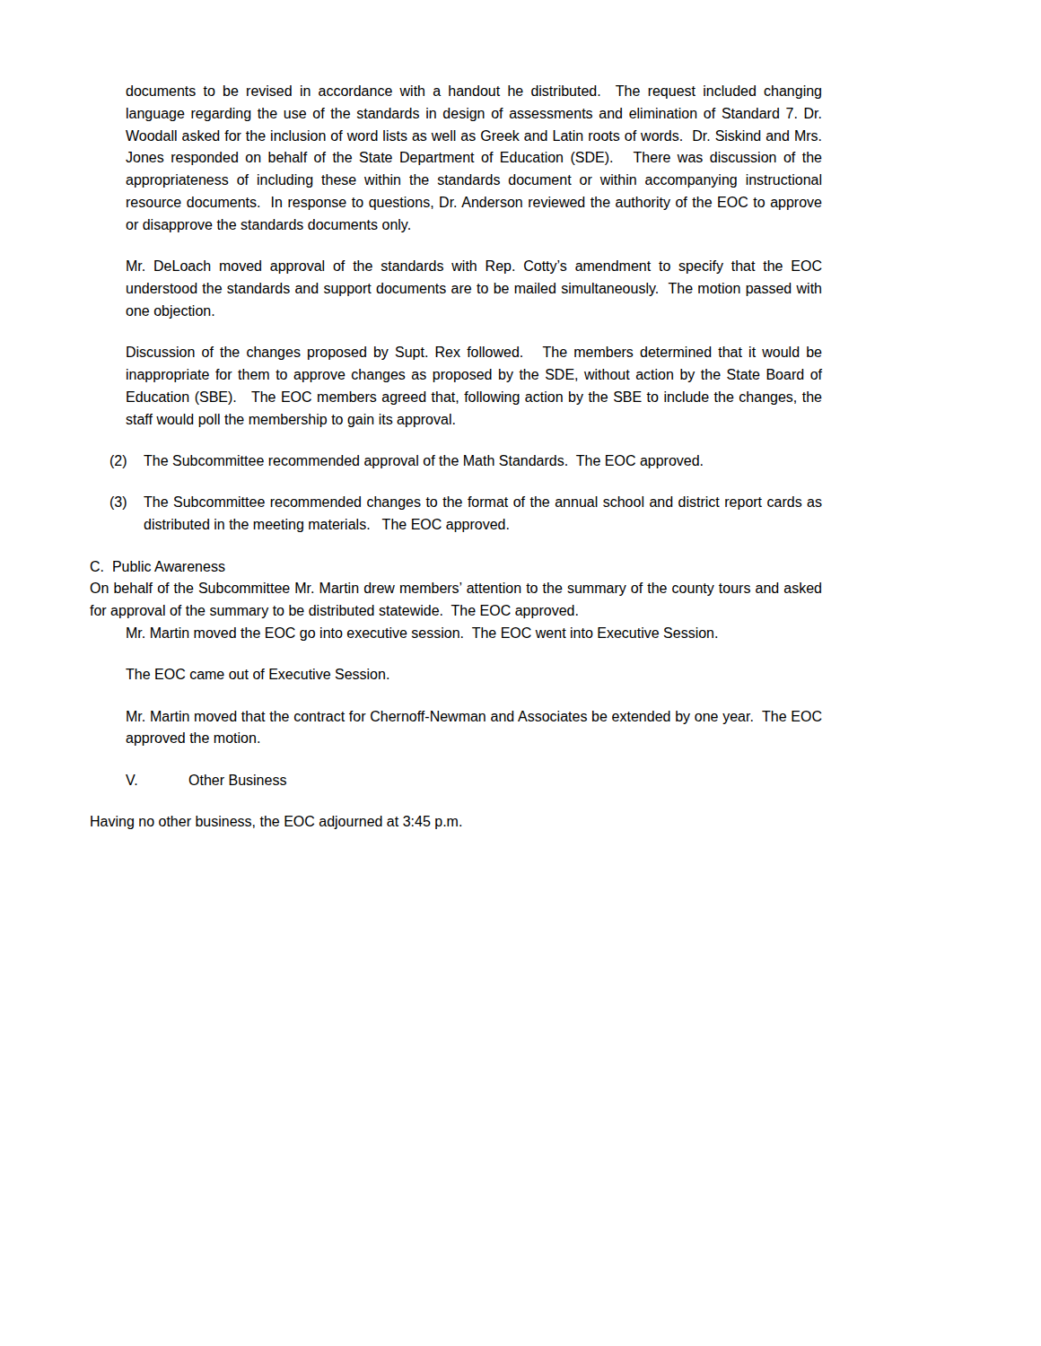documents to be revised in accordance with a handout he distributed. The request included changing language regarding the use of the standards in design of assessments and elimination of Standard 7. Dr. Woodall asked for the inclusion of word lists as well as Greek and Latin roots of words. Dr. Siskind and Mrs. Jones responded on behalf of the State Department of Education (SDE). There was discussion of the appropriateness of including these within the standards document or within accompanying instructional resource documents. In response to questions, Dr. Anderson reviewed the authority of the EOC to approve or disapprove the standards documents only.
Mr. DeLoach moved approval of the standards with Rep. Cotty’s amendment to specify that the EOC understood the standards and support documents are to be mailed simultaneously. The motion passed with one objection.
Discussion of the changes proposed by Supt. Rex followed. The members determined that it would be inappropriate for them to approve changes as proposed by the SDE, without action by the State Board of Education (SBE). The EOC members agreed that, following action by the SBE to include the changes, the staff would poll the membership to gain its approval.
(2) The Subcommittee recommended approval of the Math Standards. The EOC approved.
(3) The Subcommittee recommended changes to the format of the annual school and district report cards as distributed in the meeting materials. The EOC approved.
C. Public Awareness
On behalf of the Subcommittee Mr. Martin drew members’ attention to the summary of the county tours and asked for approval of the summary to be distributed statewide. The EOC approved.
Mr. Martin moved the EOC go into executive session. The EOC went into Executive Session.
The EOC came out of Executive Session.
Mr. Martin moved that the contract for Chernoff-Newman and Associates be extended by one year. The EOC approved the motion.
V. Other Business
Having no other business, the EOC adjourned at 3:45 p.m.